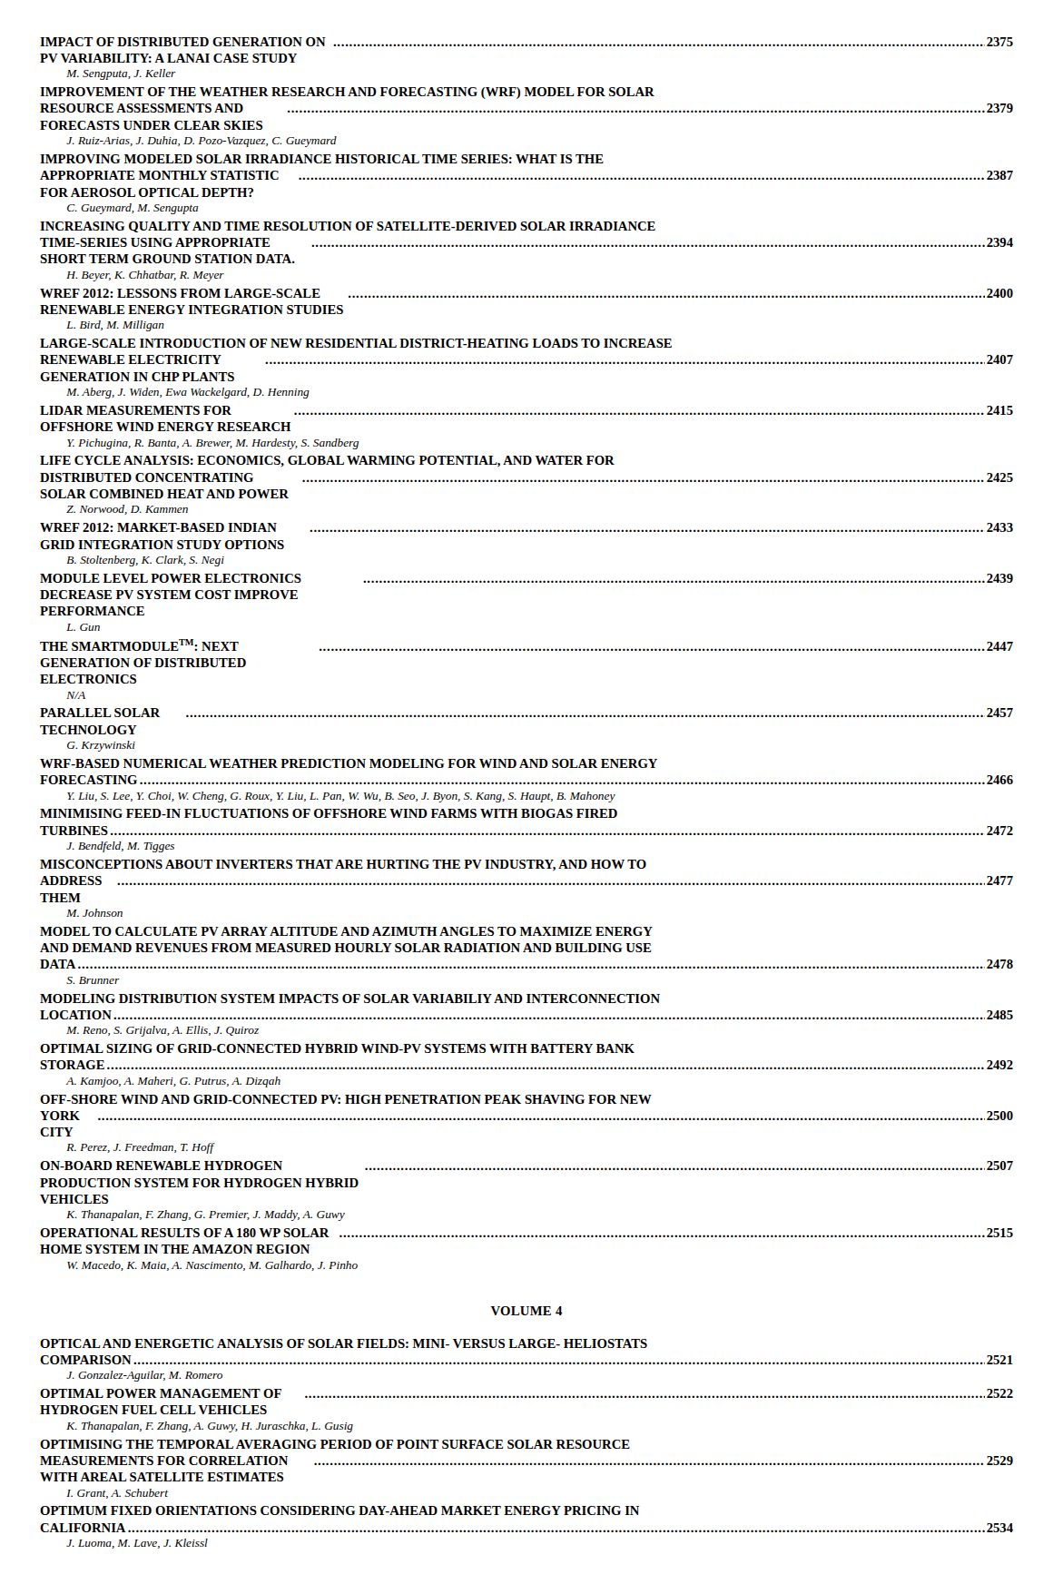Impact of Distributed Generation on PV Variability: A Lanai Case Study 2375 M. Sengputa, J. Keller
Improvement of the Weather Research and Forecasting (WRF) Model for Solar
Resource Assessments and Forecasts Under Clear Skies 2379 J. Ruiz-Arias, J. Duhia, D. Pozo-Vazquez, C. Gueymard
Improving Modeled Solar Irradiance Historical Time Series: What is the
Appropriate Monthly Statistic for Aerosol Optical Depth? 2387 C. Gueymard, M. Sengupta
Increasing Quality and Time Resolution of Satellite-Derived Solar Irradiance
Time-Series Using Appropriate Short Term Ground Station Data. 2394 H. Beyer, K. Chhatbar, R. Meyer
WREF 2012: Lessons from Large-Scale Renewable Energy Integration Studies 2400 L. Bird, M. Milligan
Large-Scale Introduction of New Residential District-Heating Loads to Increase
Renewable Electricity Generation in CHP Plants 2407 M. Aberg, J. Widen, Ewa Wackelgard, D. Henning
Lidar Measurements for Offshore Wind Energy Research 2415 Y. Pichugina, R. Banta, A. Brewer, M. Hardesty, S. Sandberg
Life Cycle Analysis: Economics, Global Warming Potential, and Water for
Distributed Concentrating Solar Combined Heat and Power 2425 Z. Norwood, D. Kammen
WREF 2012: Market-Based Indian Grid Integration Study Options 2433 B. Stoltenberg, K. Clark, S. Negi
Module Level Power Electronics Decrease PV System Cost Improve Performance 2439 L. Gun
The SmartModuleTM: Next Generation of Distributed Electronics 2447 N/A
Parallel Solar Technology 2457 G. Krzywinski
WRF-Based Numerical Weather Prediction Modeling for Wind and Solar Energy
Forecasting 2466 Y. Liu, S. Lee, Y. Choi, W. Cheng, G. Roux, Y. Liu, L. Pan, W. Wu, B. Seo, J. Byon, S. Kang, S. Haupt, B. Mahoney
Minimising Feed-In Fluctuations of Offshore Wind Farms with Biogas Fired
Turbines 2472 J. Bendfeld, M. Tigges
Misconceptions About Inverters That Are Hurting the PV Industry, and How to
Address Them 2477 M. Johnson
Model to Calculate PV Array Altitude and Azimuth Angles to Maximize Energy
and Demand Revenues from Measured Hourly Solar Radiation and Building Use
Data 2478 S. Brunner
Modeling Distribution System Impacts of Solar Variabiliy and Interconnection
Location 2485 M. Reno, S. Grijalva, A. Ellis, J. Quiroz
Optimal Sizing of Grid-Connected Hybrid Wind-PV Systems with Battery Bank
Storage 2492 A. Kamjoo, A. Maheri, G. Putrus, A. Dizqah
Off-Shore Wind and Grid-Connected PV: High Penetration Peak Shaving for New
York City 2500 R. Perez, J. Freedman, T. Hoff
On-Board Renewable Hydrogen Production System for Hydrogen Hybrid Vehicles 2507 K. Thanapalan, F. Zhang, G. Premier, J. Maddy, A. Guwy
Operational Results of a 180 WP Solar Home System in the Amazon Region 2515 W. Macedo, K. Maia, A. Nascimento, M. Galhardo, J. Pinho
VOLUME 4
Optical and Energetic Analysis of Solar Fields: Mini- Versus Large- Heliostats
Comparison 2521 J. Gonzalez-Aguilar, M. Romero
Optimal Power Management of Hydrogen Fuel Cell Vehicles 2522 K. Thanapalan, F. Zhang, A. Guwy, H. Juraschka, L. Gusig
Optimising the Temporal Averaging Period of Point Surface Solar Resource
Measurements for Correlation with Areal Satellite Estimates 2529 I. Grant, A. Schubert
Optimum Fixed Orientations Considering Day-Ahead Market Energy Pricing in
California 2534 J. Luoma, M. Lave, J. Kleissl